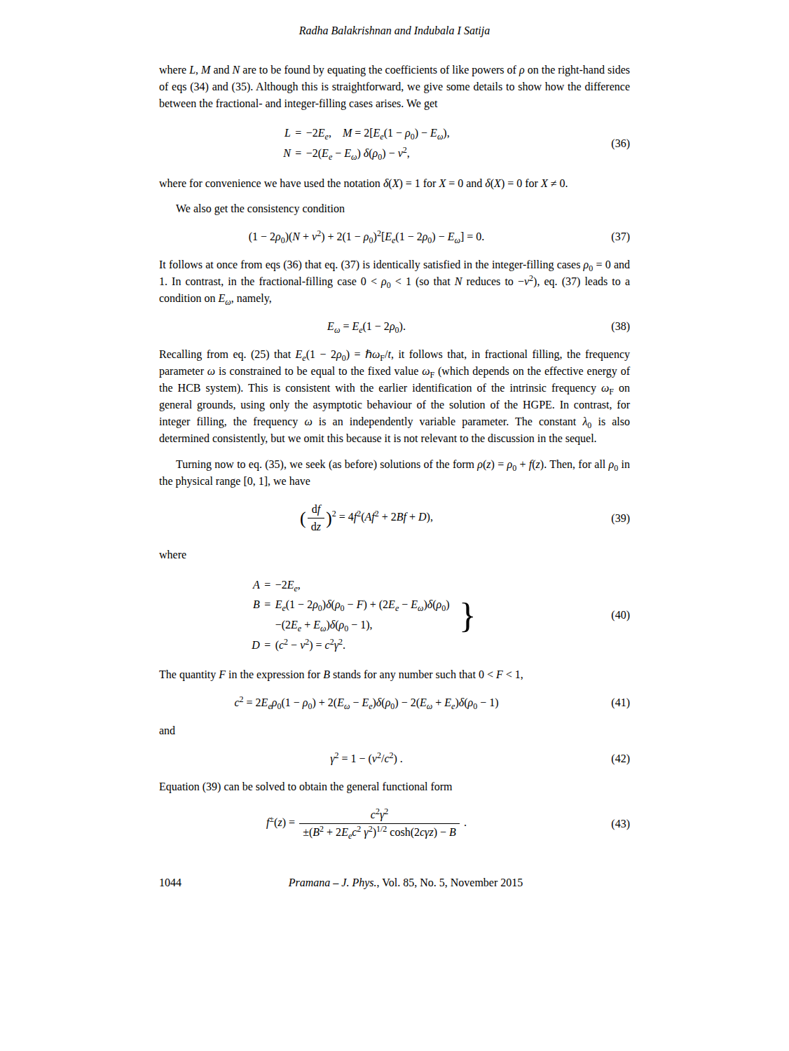Radha Balakrishnan and Indubala I Satija
where L, M and N are to be found by equating the coefficients of like powers of ρ on the right-hand sides of eqs (34) and (35). Although this is straightforward, we give some details to show how the difference between the fractional- and integer-filling cases arises. We get
| L | = | −2 E e , M = 2[ E e (1 − ρ 0 ) − E ω ), |
| N | = | −2( E e − E ω ) δ ( ρ 0 ) − v 2 , |
(36)
where for convenience we have used the notation δ(X) = 1 for X = 0 and δ(X) = 0 for X ≠ 0.
We also get the consistency condition
(1 − 2ρ0)(N + v2) + 2(1 − ρ0)2[Ee(1 − 2ρ0) − Eω] = 0.
(37)
It follows at once from eqs (36) that eq. (37) is identically satisfied in the integer-filling cases ρ0 = 0 and 1. In contrast, in the fractional-filling case 0 < ρ0 < 1 (so that N reduces to −v2), eq. (37) leads to a condition on Eω, namely,
Eω = Ee(1 − 2ρ0).
(38)
Recalling from eq. (25) that Ee(1 − 2ρ0) = ℏωF/t, it follows that, in fractional filling, the frequency parameter ω is constrained to be equal to the fixed value ωF (which depends on the effective energy of the HCB system). This is consistent with the earlier identification of the intrinsic frequency ωF on general grounds, using only the asymptotic behaviour of the solution of the HGPE. In contrast, for integer filling, the frequency ω is an independently variable parameter. The constant λ0 is also determined consistently, but we omit this because it is not relevant to the discussion in the sequel.
Turning now to eq. (35), we seek (as before) solutions of the form ρ(z) = ρ0 + f(z). Then, for all ρ0 in the physical range [0, 1], we have
(df dz)2 = 4f2(Af2 + 2Bf + D),
(39)
where
| A | = | −2 E e , | } |
| B | = | E e (1 − 2 ρ 0 ) δ ( ρ 0 − F ) + (2 E e − E ω ) δ ( ρ 0 ) |
| | | −(2 E e + E ω ) δ ( ρ 0 − 1), |
| D | = | ( c 2 − v 2 ) = c 2 γ 2 . |
(40)
The quantity F in the expression for B stands for any number such that 0 < F < 1,
c2 = 2Ee ρ0(1 − ρ0) + 2(Eω − Ee)δ(ρ0) − 2(Eω + Ee)δ(ρ0 − 1)
(41)
and
γ2 = 1 − (v2/c2) .
(42)
Equation (39) can be solved to obtain the general functional form
f±(z) = c2γ2±(B2 + 2Eec2 γ2)1/2 cosh(2cγz) − B .
(43)
1044
Pramana – J. Phys., Vol. 85, No. 5, November 2015